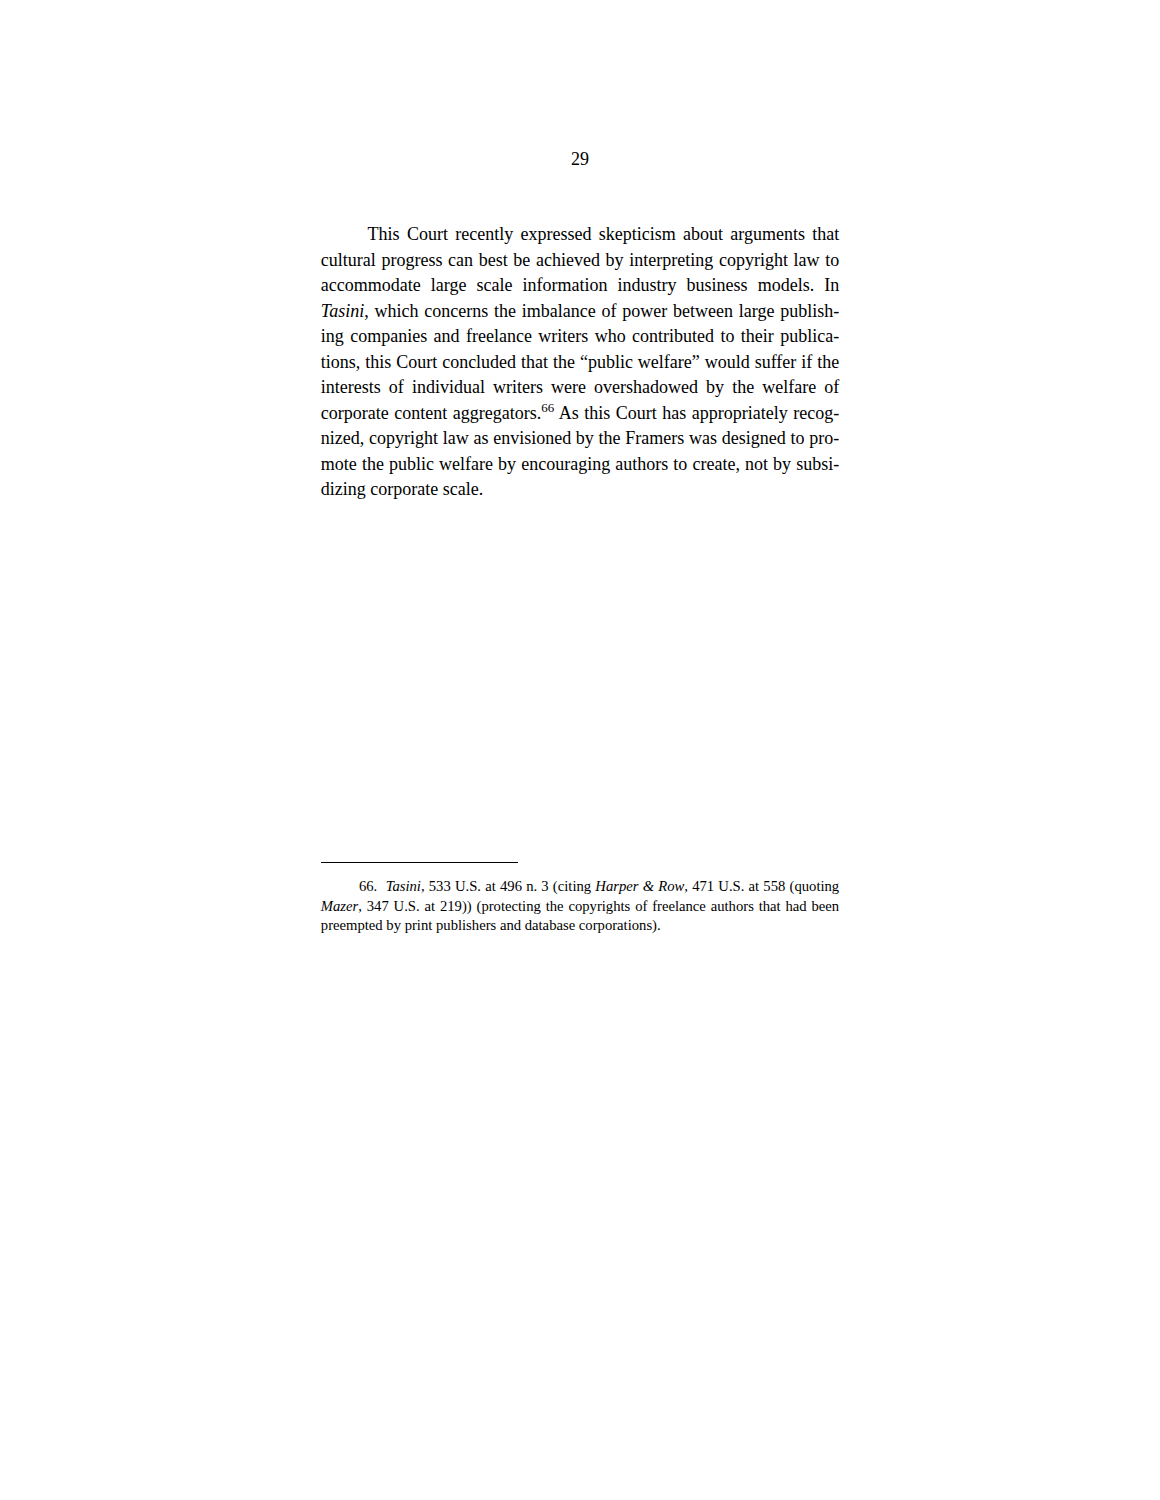29
This Court recently expressed skepticism about arguments that cultural progress can best be achieved by interpreting copyright law to accommodate large scale information industry business models. In Tasini, which concerns the imbalance of power between large publishing companies and freelance writers who contributed to their publications, this Court concluded that the “public welfare” would suffer if the interests of individual writers were overshadowed by the welfare of corporate content aggregators.66 As this Court has appropriately recognized, copyright law as envisioned by the Framers was designed to promote the public welfare by encouraging authors to create, not by subsidizing corporate scale.
66. Tasini, 533 U.S. at 496 n. 3 (citing Harper & Row, 471 U.S. at 558 (quoting Mazer, 347 U.S. at 219)) (protecting the copyrights of freelance authors that had been preempted by print publishers and database corporations).